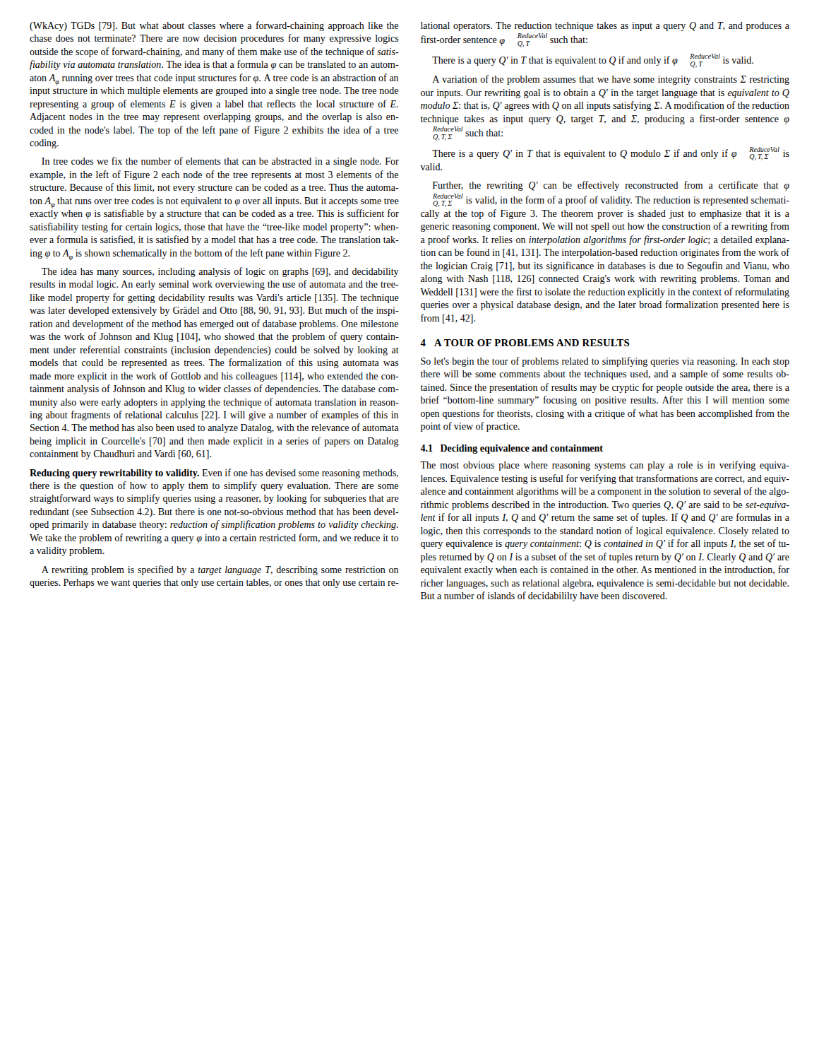(WkAcy) TGDs [79]. But what about classes where a forward-chaining approach like the chase does not terminate? There are now decision procedures for many expressive logics outside the scope of forward-chaining, and many of them make use of the technique of satisfiability via automata translation. The idea is that a formula φ can be translated to an automaton Aφ running over trees that code input structures for φ. A tree code is an abstraction of an input structure in which multiple elements are grouped into a single tree node. The tree node representing a group of elements E is given a label that reflects the local structure of E. Adjacent nodes in the tree may represent overlapping groups, and the overlap is also encoded in the node's label. The top of the left pane of Figure 2 exhibits the idea of a tree coding.
In tree codes we fix the number of elements that can be abstracted in a single node. For example, in the left of Figure 2 each node of the tree represents at most 3 elements of the structure. Because of this limit, not every structure can be coded as a tree. Thus the automaton Aφ that runs over tree codes is not equivalent to φ over all inputs. But it accepts some tree exactly when φ is satisfiable by a structure that can be coded as a tree. This is sufficient for satisfiability testing for certain logics, those that have the “tree-like model property”: whenever a formula is satisfied, it is satisfied by a model that has a tree code. The translation taking φ to Aφ is shown schematically in the bottom of the left pane within Figure 2.
The idea has many sources, including analysis of logic on graphs [69], and decidability results in modal logic. An early seminal work overviewing the use of automata and the tree-like model property for getting decidability results was Vardi's article [135]. The technique was later developed extensively by Grädel and Otto [88, 90, 91, 93]. But much of the inspiration and development of the method has emerged out of database problems. One milestone was the work of Johnson and Klug [104], who showed that the problem of query containment under referential constraints (inclusion dependencies) could be solved by looking at models that could be represented as trees. The formalization of this using automata was made more explicit in the work of Gottlob and his colleagues [114], who extended the containment analysis of Johnson and Klug to wider classes of dependencies. The database community also were early adopters in applying the technique of automata translation in reasoning about fragments of relational calculus [22]. I will give a number of examples of this in Section 4. The method has also been used to analyze Datalog, with the relevance of automata being implicit in Courcelle's [70] and then made explicit in a series of papers on Datalog containment by Chaudhuri and Vardi [60, 61].
Reducing query rewritability to validity. Even if one has devised some reasoning methods, there is the question of how to apply them to simplify query evaluation. There are some straightforward ways to simplify queries using a reasoner, by looking for subqueries that are redundant (see Subsection 4.2). But there is one not-so-obvious method that has been developed primarily in database theory: reduction of simplification problems to validity checking. We take the problem of rewriting a query φ into a certain restricted form, and we reduce it to a validity problem.
A rewriting problem is specified by a target language T, describing some restriction on queries. Perhaps we want queries that only use certain tables, or ones that only use certain relational operators. The reduction technique takes as input a query Q and T, and produces a first-order sentence φReduceValQ, T such that:
There is a query Q′ in T that is equivalent to Q if and only if φReduceValQ, T is valid.
A variation of the problem assumes that we have some integrity constraints Σ restricting our inputs. Our rewriting goal is to obtain a Q′ in the target language that is equivalent to Q modulo Σ: that is, Q′ agrees with Q on all inputs satisfying Σ. A modification of the reduction technique takes as input query Q, target T, and Σ, producing a first-order sentence φReduceValQ, T, Σ such that:
There is a query Q′ in T that is equivalent to Q modulo Σ if and only if φReduceValQ, T, Σ is valid.
Further, the rewriting Q′ can be effectively reconstructed from a certificate that φReduceValQ, T, Σ is valid, in the form of a proof of validity. The reduction is represented schematically at the top of Figure 3. The theorem prover is shaded just to emphasize that it is a generic reasoning component. We will not spell out how the construction of a rewriting from a proof works. It relies on interpolation algorithms for first-order logic; a detailed explanation can be found in [41, 131]. The interpolation-based reduction originates from the work of the logician Craig [71], but its significance in databases is due to Segoufin and Vianu, who along with Nash [118, 126] connected Craig's work with rewriting problems. Toman and Weddell [131] were the first to isolate the reduction explicitly in the context of reformulating queries over a physical database design, and the later broad formalization presented here is from [41, 42].
4 A TOUR OF PROBLEMS AND RESULTS
So let's begin the tour of problems related to simplifying queries via reasoning. In each stop there will be some comments about the techniques used, and a sample of some results obtained. Since the presentation of results may be cryptic for people outside the area, there is a brief “bottom-line summary” focusing on positive results. After this I will mention some open questions for theorists, closing with a critique of what has been accomplished from the point of view of practice.
4.1 Deciding equivalence and containment
The most obvious place where reasoning systems can play a role is in verifying equivalences. Equivalence testing is useful for verifying that transformations are correct, and equivalence and containment algorithms will be a component in the solution to several of the algorithmic problems described in the introduction. Two queries Q, Q′ are said to be set-equivalent if for all inputs I, Q and Q′ return the same set of tuples. If Q and Q′ are formulas in a logic, then this corresponds to the standard notion of logical equivalence. Closely related to query equivalence is query containment: Q is contained in Q′ if for all inputs I, the set of tuples returned by Q on I is a subset of the set of tuples return by Q′ on I. Clearly Q and Q′ are equivalent exactly when each is contained in the other. As mentioned in the introduction, for richer languages, such as relational algebra, equivalence is semi-decidable but not decidable. But a number of islands of decidabililty have been discovered.